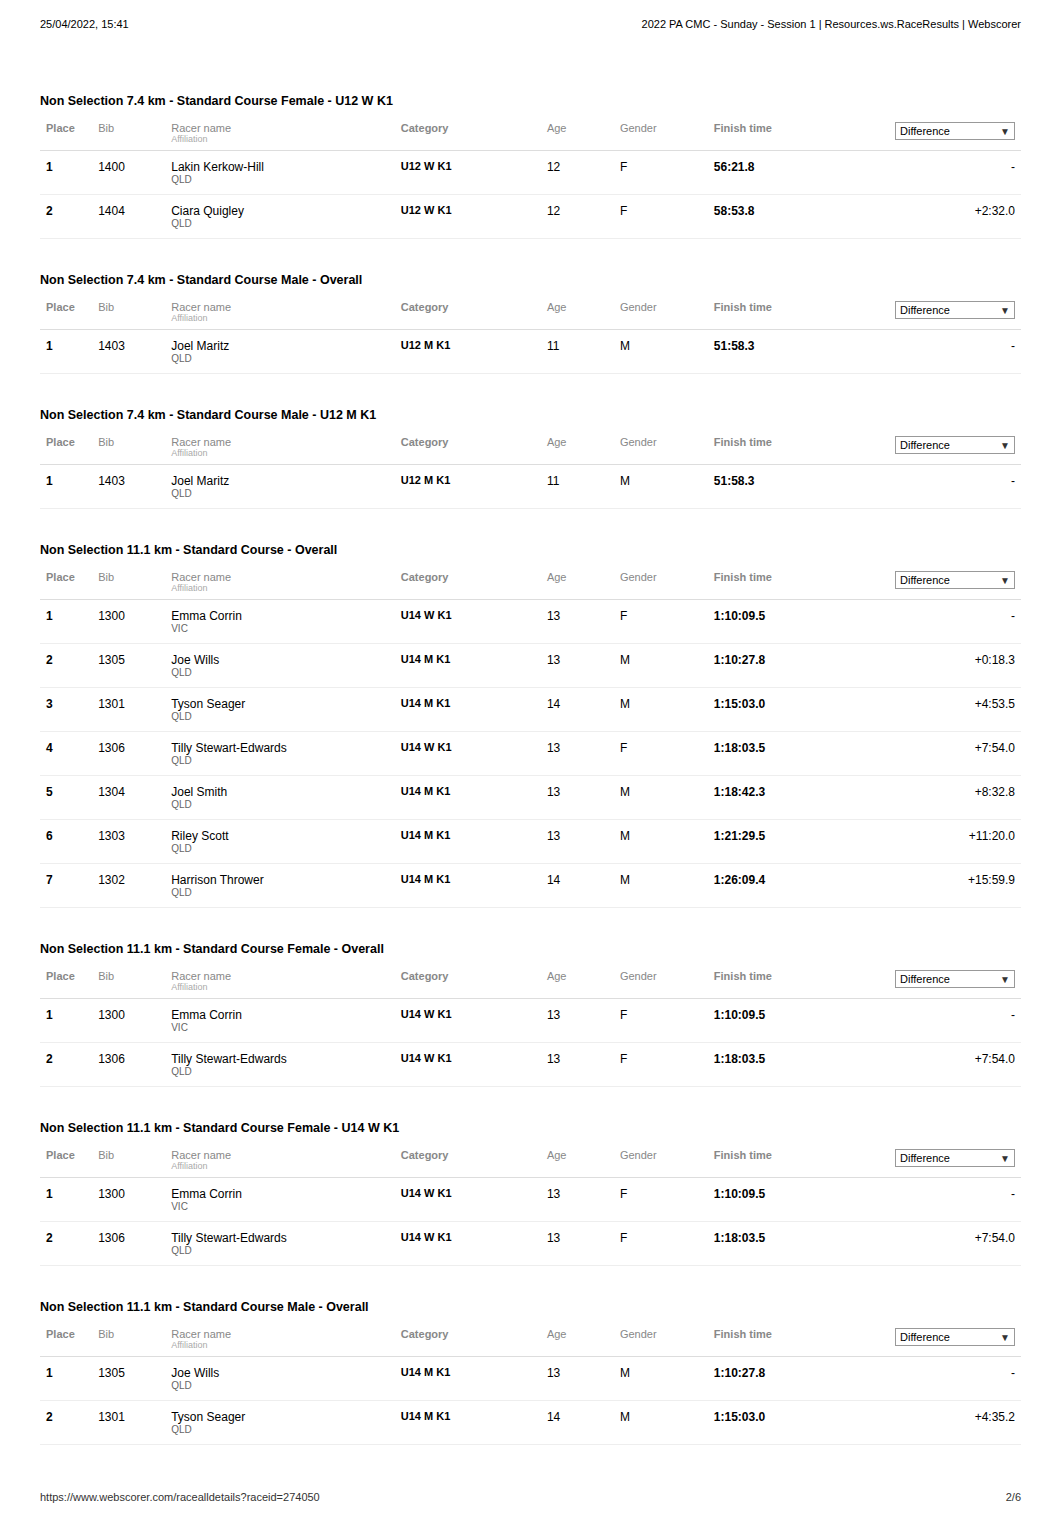25/04/2022, 15:41
2022 PA CMC - Sunday - Session 1 | Resources.ws.RaceResults | Webscorer
Non Selection 7.4 km - Standard Course Female - U12 W K1
| Place | Bib | Racer name Affiliation | Category | Age | Gender | Finish time | Difference ▼ |
| --- | --- | --- | --- | --- | --- | --- | --- |
| 1 | 1400 | Lakin Kerkow-Hill QLD | U12 W K1 | 12 | F | 56:21.8 | - |
| 2 | 1404 | Ciara Quigley QLD | U12 W K1 | 12 | F | 58:53.8 | +2:32.0 |
Non Selection 7.4 km - Standard Course Male - Overall
| Place | Bib | Racer name Affiliation | Category | Age | Gender | Finish time | Difference ▼ |
| --- | --- | --- | --- | --- | --- | --- | --- |
| 1 | 1403 | Joel Maritz QLD | U12 M K1 | 11 | M | 51:58.3 | - |
Non Selection 7.4 km - Standard Course Male - U12 M K1
| Place | Bib | Racer name Affiliation | Category | Age | Gender | Finish time | Difference ▼ |
| --- | --- | --- | --- | --- | --- | --- | --- |
| 1 | 1403 | Joel Maritz QLD | U12 M K1 | 11 | M | 51:58.3 | - |
Non Selection 11.1 km - Standard Course - Overall
| Place | Bib | Racer name Affiliation | Category | Age | Gender | Finish time | Difference ▼ |
| --- | --- | --- | --- | --- | --- | --- | --- |
| 1 | 1300 | Emma Corrin VIC | U14 W K1 | 13 | F | 1:10:09.5 | - |
| 2 | 1305 | Joe Wills QLD | U14 M K1 | 13 | M | 1:10:27.8 | +0:18.3 |
| 3 | 1301 | Tyson Seager QLD | U14 M K1 | 14 | M | 1:15:03.0 | +4:53.5 |
| 4 | 1306 | Tilly Stewart-Edwards QLD | U14 W K1 | 13 | F | 1:18:03.5 | +7:54.0 |
| 5 | 1304 | Joel Smith QLD | U14 M K1 | 13 | M | 1:18:42.3 | +8:32.8 |
| 6 | 1303 | Riley Scott QLD | U14 M K1 | 13 | M | 1:21:29.5 | +11:20.0 |
| 7 | 1302 | Harrison Thrower QLD | U14 M K1 | 14 | M | 1:26:09.4 | +15:59.9 |
Non Selection 11.1 km - Standard Course Female - Overall
| Place | Bib | Racer name Affiliation | Category | Age | Gender | Finish time | Difference ▼ |
| --- | --- | --- | --- | --- | --- | --- | --- |
| 1 | 1300 | Emma Corrin VIC | U14 W K1 | 13 | F | 1:10:09.5 | - |
| 2 | 1306 | Tilly Stewart-Edwards QLD | U14 W K1 | 13 | F | 1:18:03.5 | +7:54.0 |
Non Selection 11.1 km - Standard Course Female - U14 W K1
| Place | Bib | Racer name Affiliation | Category | Age | Gender | Finish time | Difference ▼ |
| --- | --- | --- | --- | --- | --- | --- | --- |
| 1 | 1300 | Emma Corrin VIC | U14 W K1 | 13 | F | 1:10:09.5 | - |
| 2 | 1306 | Tilly Stewart-Edwards QLD | U14 W K1 | 13 | F | 1:18:03.5 | +7:54.0 |
Non Selection 11.1 km - Standard Course Male - Overall
| Place | Bib | Racer name Affiliation | Category | Age | Gender | Finish time | Difference ▼ |
| --- | --- | --- | --- | --- | --- | --- | --- |
| 1 | 1305 | Joe Wills QLD | U14 M K1 | 13 | M | 1:10:27.8 | - |
| 2 | 1301 | Tyson Seager QLD | U14 M K1 | 14 | M | 1:15:03.0 | +4:35.2 |
https://www.webscorer.com/racealldetails?raceid=274050 2/6